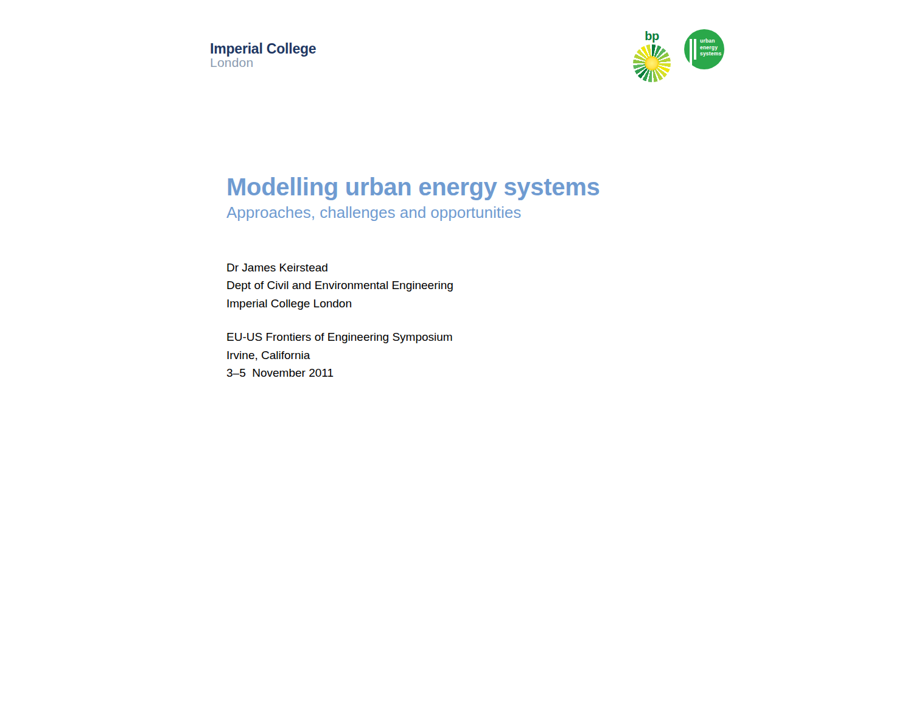Imperial College
London
bp
urban
energy
systems
Modelling urban energy systems
Approaches, challenges and opportunities
Dr James Keirstead
Dept of Civil and Environmental Engineering
Imperial College London
EU-US Frontiers of Engineering Symposium
Irvine, California
3–5 November 2011